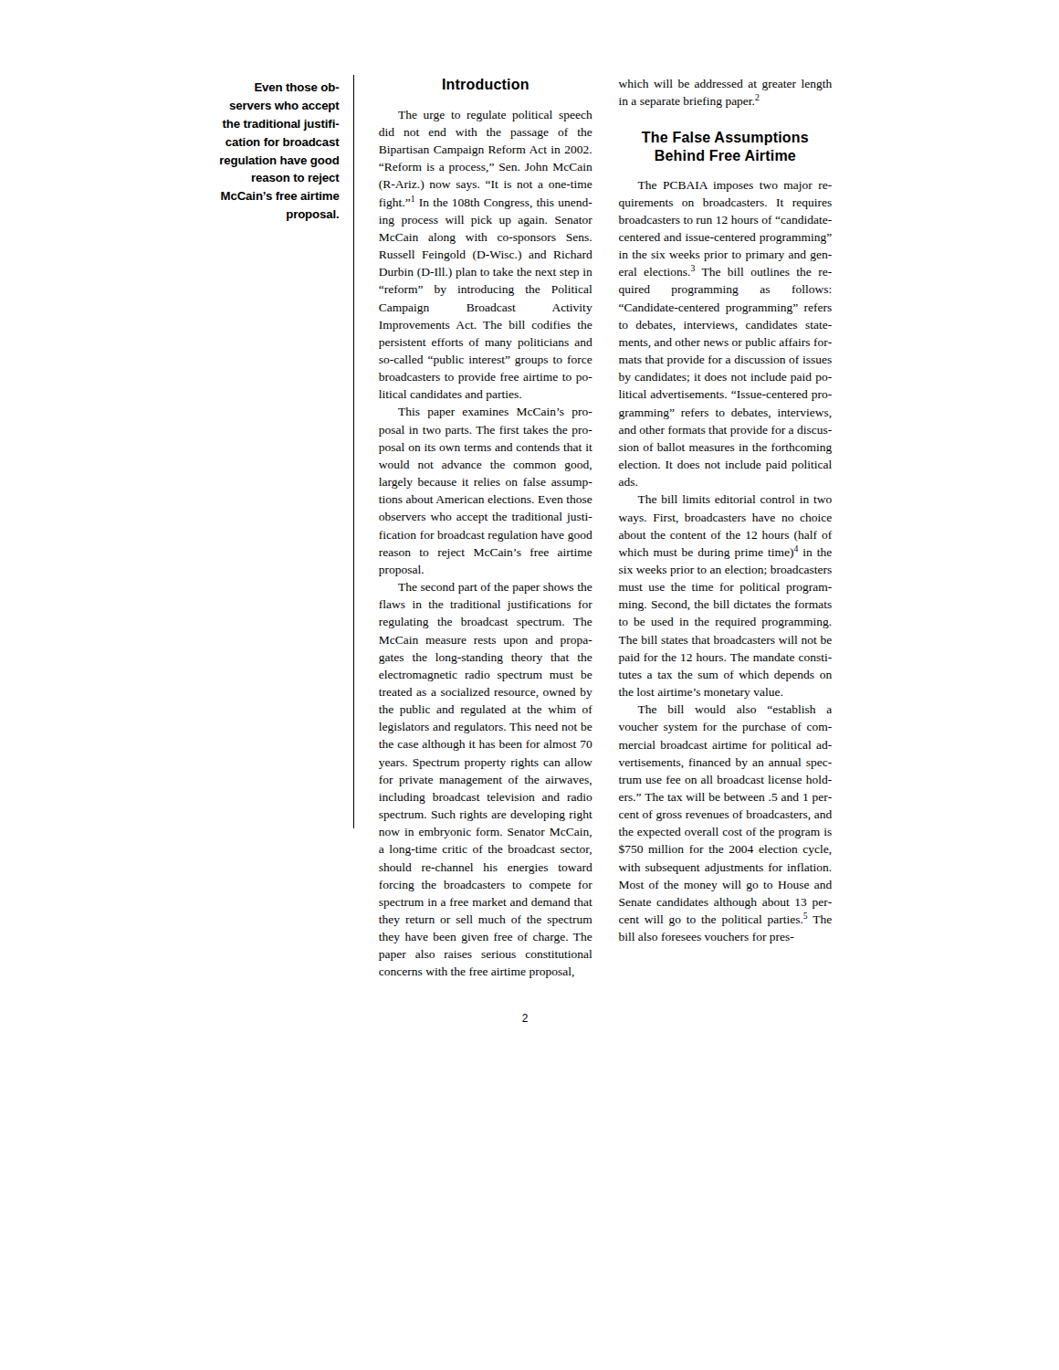Even those observers who accept the traditional justification for broadcast regulation have good reason to reject McCain’s free airtime proposal.
Introduction
The urge to regulate political speech did not end with the passage of the Bipartisan Campaign Reform Act in 2002. “Reform is a process,” Sen. John McCain (R-Ariz.) now says. “It is not a one-time fight.”1 In the 108th Congress, this unending process will pick up again. Senator McCain along with co-sponsors Sens. Russell Feingold (D-Wisc.) and Richard Durbin (D-Ill.) plan to take the next step in “reform” by introducing the Political Campaign Broadcast Activity Improvements Act. The bill codifies the persistent efforts of many politicians and so-called “public interest” groups to force broadcasters to provide free airtime to political candidates and parties.
This paper examines McCain’s proposal in two parts. The first takes the proposal on its own terms and contends that it would not advance the common good, largely because it relies on false assumptions about American elections. Even those observers who accept the traditional justification for broadcast regulation have good reason to reject McCain’s free airtime proposal.
The second part of the paper shows the flaws in the traditional justifications for regulating the broadcast spectrum. The McCain measure rests upon and propagates the long-standing theory that the electromagnetic radio spectrum must be treated as a socialized resource, owned by the public and regulated at the whim of legislators and regulators. This need not be the case although it has been for almost 70 years. Spectrum property rights can allow for private management of the airwaves, including broadcast television and radio spectrum. Such rights are developing right now in embryonic form. Senator McCain, a long-time critic of the broadcast sector, should re-channel his energies toward forcing the broadcasters to compete for spectrum in a free market and demand that they return or sell much of the spectrum they have been given free of charge. The paper also raises serious constitutional concerns with the free airtime proposal,
which will be addressed at greater length in a separate briefing paper.2
The False Assumptions
Behind Free Airtime
The PCBAIA imposes two major requirements on broadcasters. It requires broadcasters to run 12 hours of “candidate-centered and issue-centered programming” in the six weeks prior to primary and general elections.3 The bill outlines the required programming as follows: “Candidate-centered programming” refers to debates, interviews, candidates statements, and other news or public affairs formats that provide for a discussion of issues by candidates; it does not include paid political advertisements. “Issue-centered programming” refers to debates, interviews, and other formats that provide for a discussion of ballot measures in the forthcoming election. It does not include paid political ads.
The bill limits editorial control in two ways. First, broadcasters have no choice about the content of the 12 hours (half of which must be during prime time)4 in the six weeks prior to an election; broadcasters must use the time for political programming. Second, the bill dictates the formats to be used in the required programming. The bill states that broadcasters will not be paid for the 12 hours. The mandate constitutes a tax the sum of which depends on the lost airtime’s monetary value.
The bill would also “establish a voucher system for the purchase of commercial broadcast airtime for political advertisements, financed by an annual spectrum use fee on all broadcast license holders.” The tax will be between .5 and 1 percent of gross revenues of broadcasters, and the expected overall cost of the program is $750 million for the 2004 election cycle, with subsequent adjustments for inflation. Most of the money will go to House and Senate candidates although about 13 percent will go to the political parties.5 The bill also foresees vouchers for pres-
2